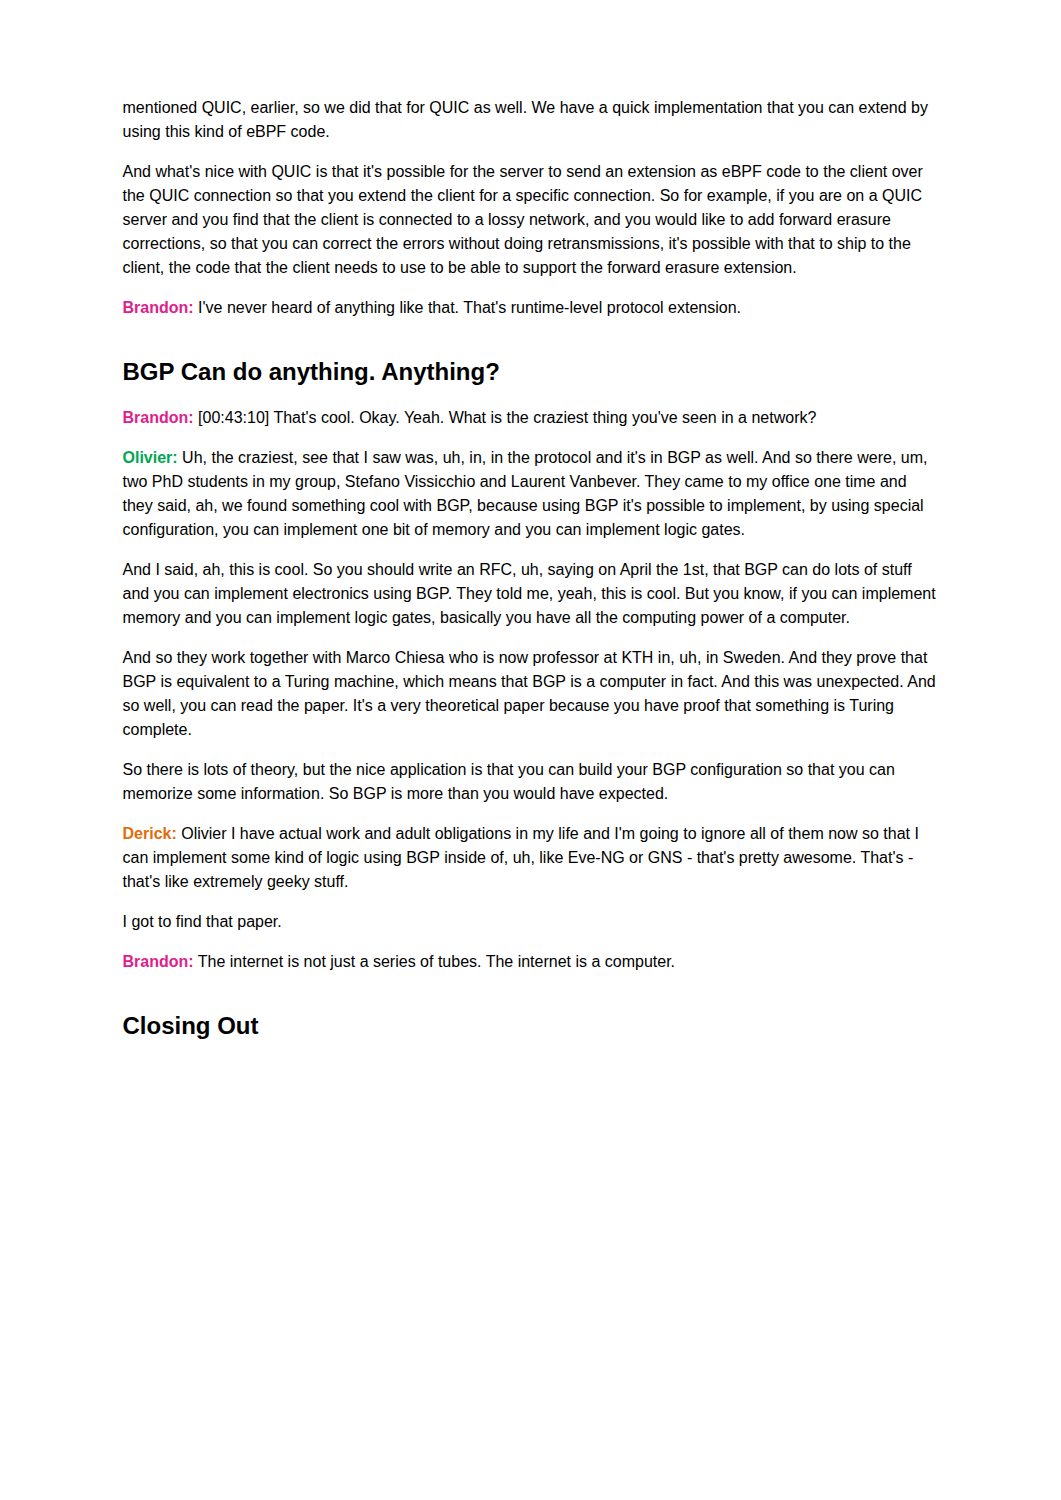mentioned QUIC, earlier, so we did that for QUIC as well. We have a quick implementation that you can extend by using this kind of eBPF code.
And what's nice with QUIC is that it's possible for the server to send an extension as eBPF code to the client over the QUIC connection so that you extend the client for a specific connection. So for example, if you are on a QUIC server and you find that the client is connected to a lossy network, and you would like to add forward erasure corrections, so that you can correct the errors without doing retransmissions, it's possible with that to ship to the client, the code that the client needs to use to be able to support the forward erasure extension.
Brandon: I've never heard of anything like that. That's runtime-level protocol extension.
BGP Can do anything. Anything?
Brandon: [00:43:10] That's cool. Okay. Yeah. What is the craziest thing you've seen in a network?
Olivier: Uh, the craziest, see that I saw was, uh, in, in the protocol and it's in BGP as well. And so there were, um, two PhD students in my group, Stefano Vissicchio and Laurent Vanbever. They came to my office one time and they said, ah, we found something cool with BGP, because using BGP it's possible to implement, by using special configuration, you can implement one bit of memory and you can implement logic gates.
And I said, ah, this is cool. So you should write an RFC, uh, saying on April the 1st, that BGP can do lots of stuff and you can implement electronics using BGP. They told me, yeah, this is cool. But you know, if you can implement memory and you can implement logic gates, basically you have all the computing power of a computer.
And so they work together with Marco Chiesa who is now professor at KTH in, uh, in Sweden. And they prove that BGP is equivalent to a Turing machine, which means that BGP is a computer in fact. And this was unexpected. And so well, you can read the paper. It's a very theoretical paper because you have proof that something is Turing complete.
So there is lots of theory, but the nice application is that you can build your BGP configuration so that you can memorize some information. So BGP is more than you would have expected.
Derick: Olivier I have actual work and adult obligations in my life and I'm going to ignore all of them now so that I can implement some kind of logic using BGP inside of, uh, like Eve-NG or GNS - that's pretty awesome. That's - that's like extremely geeky stuff.
I got to find that paper.
Brandon: The internet is not just a series of tubes. The internet is a computer.
Closing Out